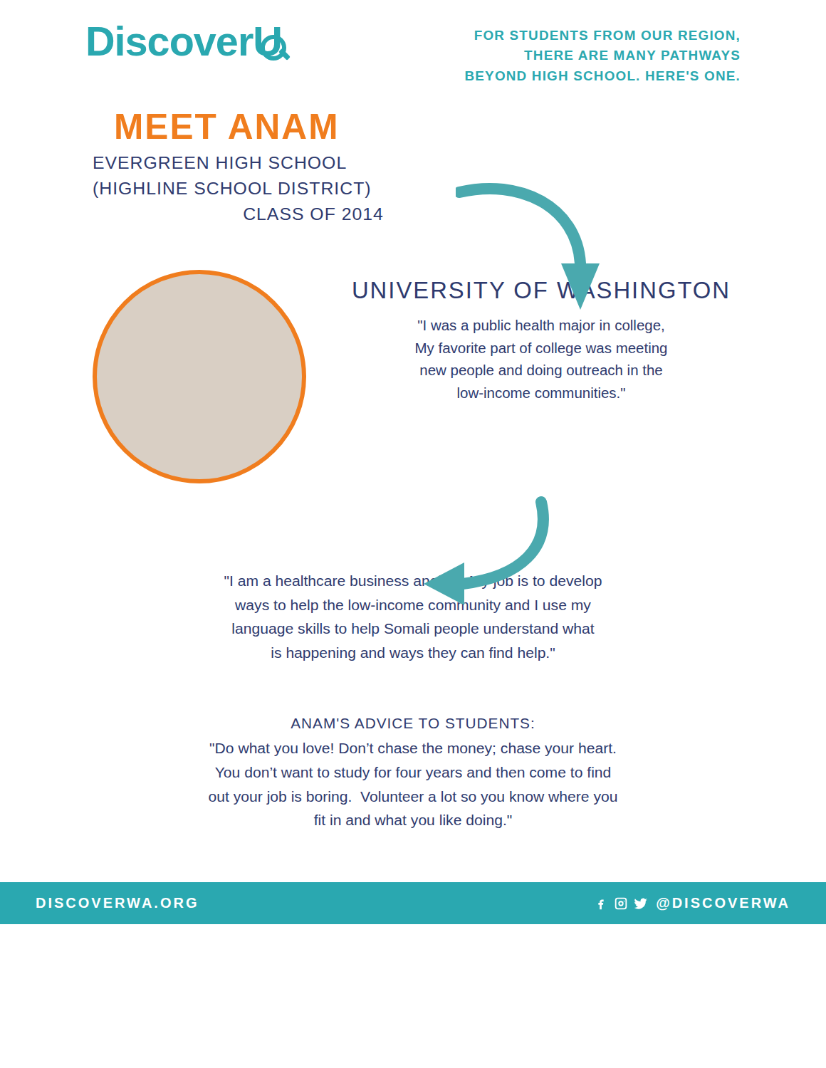DiscoverU
For students from our region,
there are many pathways
beyond high school. Here's one.
Meet Anam
Evergreen High School (Highline School District) Class of 2014
University of Washington
"I was a public health major in college,
My favorite part of college was meeting
new people and doing outreach in the
low-income communities."
"I am a healthcare business analyst. My job is to develop
ways to help the low-income community and I use my
language skills to help Somali people understand what
is happening and ways they can find help."
Anam's advice to students:
"Do what you love! Don’t chase the money; chase your heart.
You don’t want to study for four years and then come to find
out your job is boring. Volunteer a lot so you know where you
fit in and what you like doing."
DISCOVERWA.ORG
@DISCOVERWA